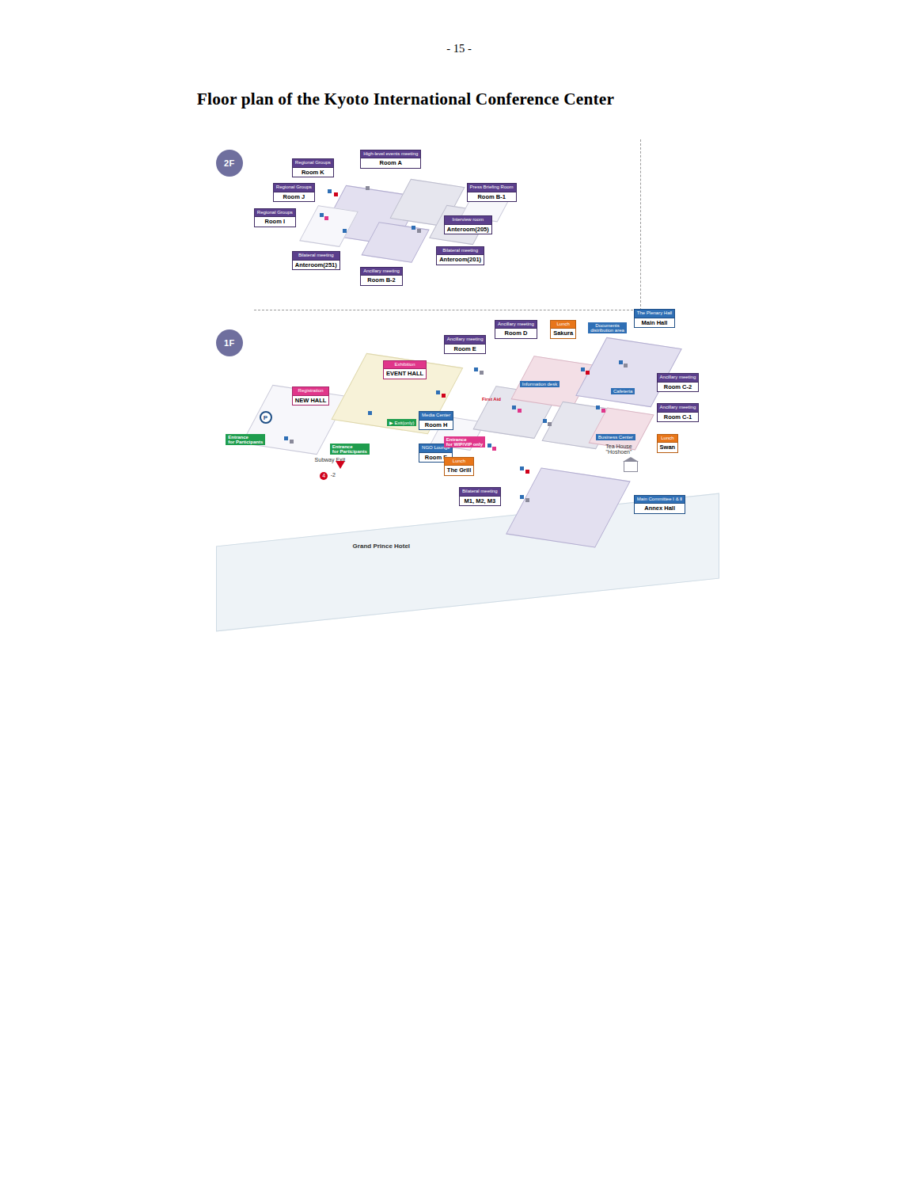- 15 -
Floor plan of the Kyoto International Conference Center
2F
Regional Groups
Room K
High-level events meeting
Room A
Regional Groups
Room J
Regional Groups
Room I
Press Briefing Room
Room B-1
Interview room
Anteroom(205)
Bilateral meeting
Anteroom(251)
Bilateral meeting
Anteroom(201)
Ancillary meeting
Room B-2
1F
Registration
NEW HALL
Exhibition
EVENT HALL
▶ Exit(only)
Entrance
for Participants
Entrance
for Participants
Entrance
for WIP/VIP only
P
Subway Exit
4
-2
Media Center
Room H
NGO Lounge
Room F
Lunch
The Grill
Bilateral meeting
M1, M2, M3
Ancillary meeting
Room E
Ancillary meeting
Room D
Lunch
Sakura
Documents
distribution area
The Plenary Hall
Main Hall
Information desk
First Aid
Cafeteria
Ancillary meeting
Room C-2
Ancillary meeting
Room C-1
Business Center
Lunch
Swan
Tea House
"Hoshoen"
Main Committee Ⅰ & Ⅱ
Annex Hall
Grand Prince Hotel